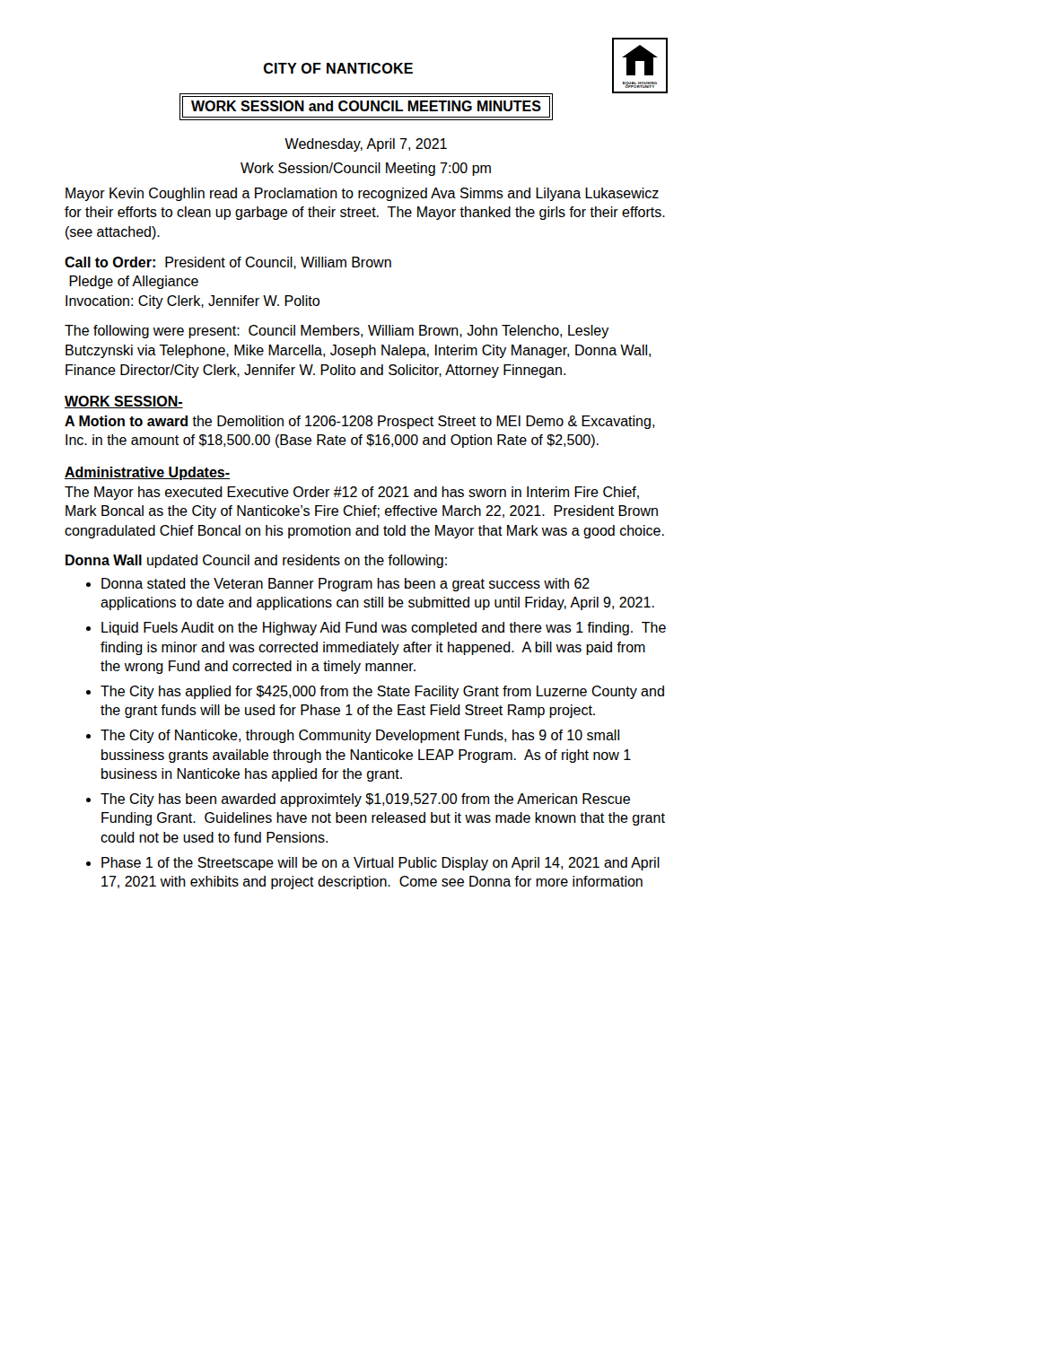EQUAL HOUSING
OPPORTUNITY
CITY OF NANTICOKE
WORK SESSION and COUNCIL MEETING MINUTES
Wednesday, April 7, 2021
Work Session/Council Meeting 7:00 pm
Mayor Kevin Coughlin read a Proclamation to recognized Ava Simms and Lilyana Lukasewicz for their efforts to clean up garbage of their street. The Mayor thanked the girls for their efforts. (see attached).
Call to Order: President of Council, William Brown
Pledge of Allegiance
Invocation: City Clerk, Jennifer W. Polito
The following were present: Council Members, William Brown, John Telencho, Lesley Butczynski via Telephone, Mike Marcella, Joseph Nalepa, Interim City Manager, Donna Wall, Finance Director/City Clerk, Jennifer W. Polito and Solicitor, Attorney Finnegan.
WORK SESSION-
A Motion to award the Demolition of 1206-1208 Prospect Street to MEI Demo & Excavating, Inc. in the amount of $18,500.00 (Base Rate of $16,000 and Option Rate of $2,500).
Administrative Updates-
The Mayor has executed Executive Order #12 of 2021 and has sworn in Interim Fire Chief, Mark Boncal as the City of Nanticoke’s Fire Chief; effective March 22, 2021. President Brown congradulated Chief Boncal on his promotion and told the Mayor that Mark was a good choice.
Donna Wall updated Council and residents on the following:
Donna stated the Veteran Banner Program has been a great success with 62 applications to date and applications can still be submitted up until Friday, April 9, 2021.
Liquid Fuels Audit on the Highway Aid Fund was completed and there was 1 finding. The finding is minor and was corrected immediately after it happened. A bill was paid from the wrong Fund and corrected in a timely manner.
The City has applied for $425,000 from the State Facility Grant from Luzerne County and the grant funds will be used for Phase 1 of the East Field Street Ramp project.
The City of Nanticoke, through Community Development Funds, has 9 of 10 small bussiness grants available through the Nanticoke LEAP Program. As of right now 1 business in Nanticoke has applied for the grant.
The City has been awarded approximtely $1,019,527.00 from the American Rescue Funding Grant. Guidelines have not been released but it was made known that the grant could not be used to fund Pensions.
Phase 1 of the Streetscape will be on a Virtual Public Display on April 14, 2021 and April 17, 2021 with exhibits and project description. Come see Donna for more information